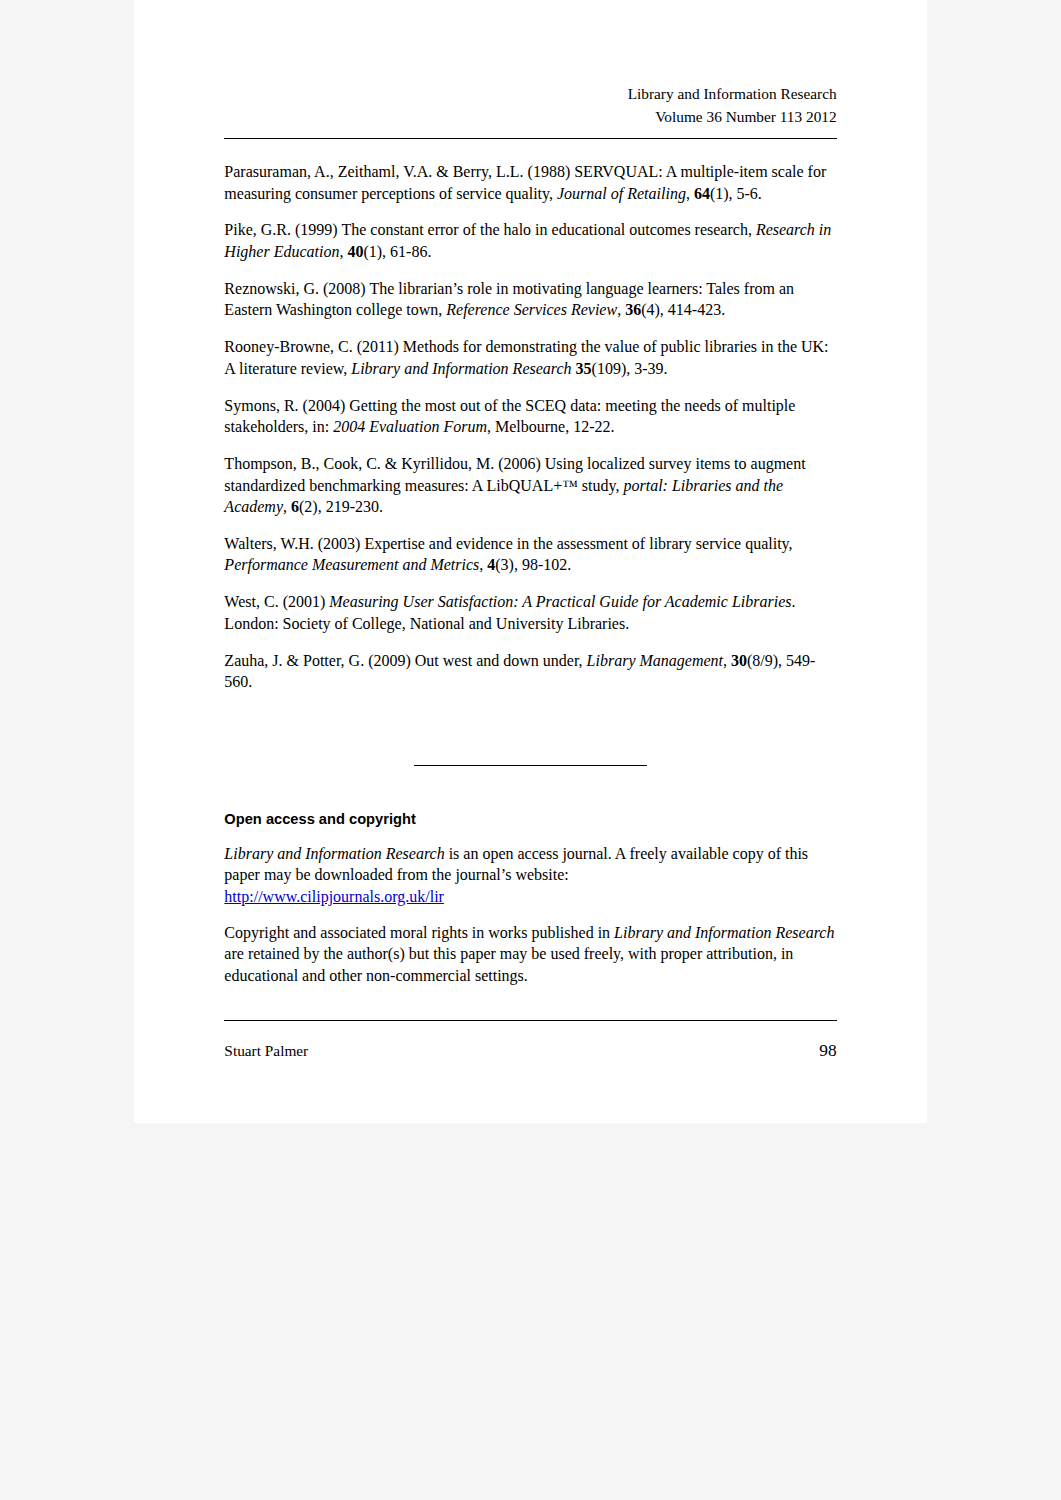Library and Information Research
Volume 36 Number 113 2012
Parasuraman, A., Zeithaml, V.A. & Berry, L.L. (1988) SERVQUAL: A multiple-item scale for measuring consumer perceptions of service quality, Journal of Retailing, 64(1), 5-6.
Pike, G.R. (1999) The constant error of the halo in educational outcomes research, Research in Higher Education, 40(1), 61-86.
Reznowski, G. (2008) The librarian’s role in motivating language learners: Tales from an Eastern Washington college town, Reference Services Review, 36(4), 414-423.
Rooney-Browne, C. (2011) Methods for demonstrating the value of public libraries in the UK: A literature review, Library and Information Research 35(109), 3-39.
Symons, R. (2004) Getting the most out of the SCEQ data: meeting the needs of multiple stakeholders, in: 2004 Evaluation Forum, Melbourne, 12-22.
Thompson, B., Cook, C. & Kyrillidou, M. (2006) Using localized survey items to augment standardized benchmarking measures: A LibQUAL+™ study, portal: Libraries and the Academy, 6(2), 219-230.
Walters, W.H. (2003) Expertise and evidence in the assessment of library service quality, Performance Measurement and Metrics, 4(3), 98-102.
West, C. (2001) Measuring User Satisfaction: A Practical Guide for Academic Libraries. London: Society of College, National and University Libraries.
Zauha, J. & Potter, G. (2009) Out west and down under, Library Management, 30(8/9), 549-560.
Open access and copyright
Library and Information Research is an open access journal. A freely available copy of this paper may be downloaded from the journal’s website:
http://www.cilipjournals.org.uk/lir
Copyright and associated moral rights in works published in Library and Information Research are retained by the author(s) but this paper may be used freely, with proper attribution, in educational and other non-commercial settings.
Stuart Palmer
98